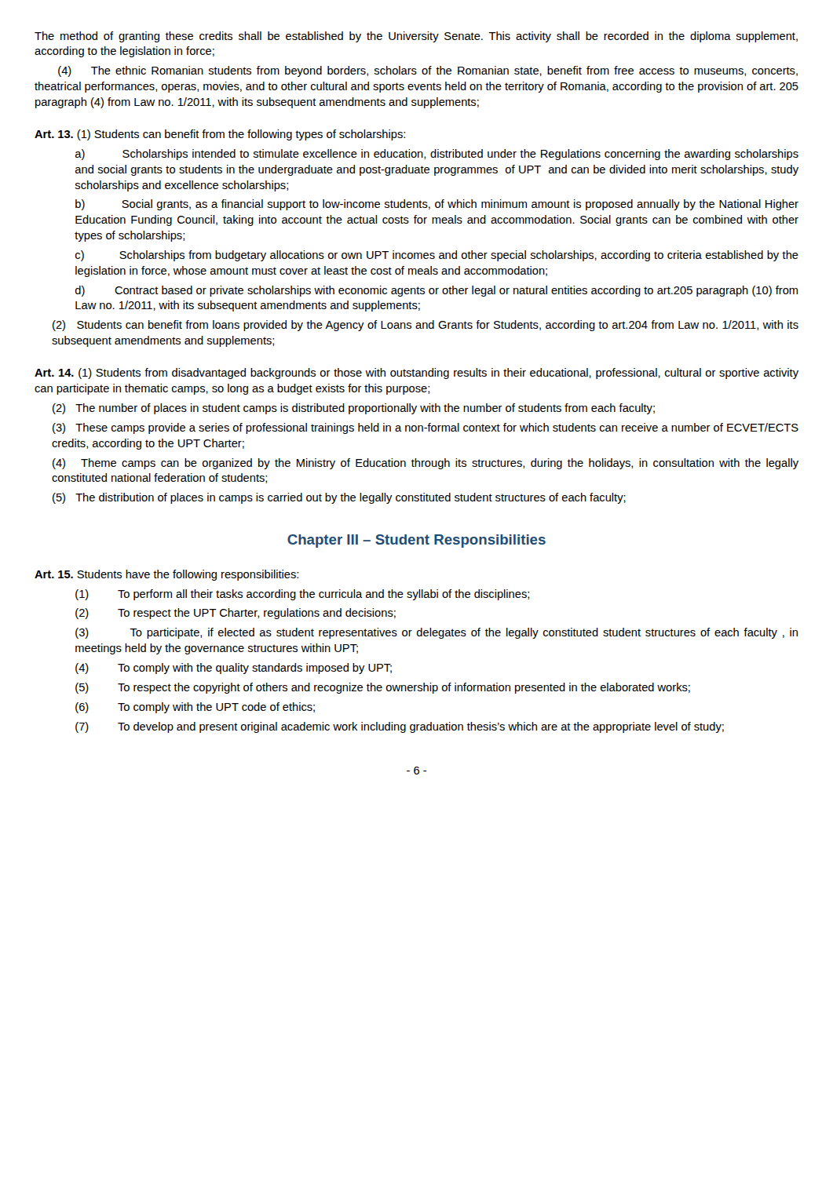The method of granting these credits shall be established by the University Senate. This activity shall be recorded in the diploma supplement, according to the legislation in force;
(4) The ethnic Romanian students from beyond borders, scholars of the Romanian state, benefit from free access to museums, concerts, theatrical performances, operas, movies, and to other cultural and sports events held on the territory of Romania, according to the provision of art. 205 paragraph (4) from Law no. 1/2011, with its subsequent amendments and supplements;
Art. 13. (1) Students can benefit from the following types of scholarships:
a) Scholarships intended to stimulate excellence in education, distributed under the Regulations concerning the awarding scholarships and social grants to students in the undergraduate and post-graduate programmes of UPT and can be divided into merit scholarships, study scholarships and excellence scholarships;
b) Social grants, as a financial support to low-income students, of which minimum amount is proposed annually by the National Higher Education Funding Council, taking into account the actual costs for meals and accommodation. Social grants can be combined with other types of scholarships;
c) Scholarships from budgetary allocations or own UPT incomes and other special scholarships, according to criteria established by the legislation in force, whose amount must cover at least the cost of meals and accommodation;
d) Contract based or private scholarships with economic agents or other legal or natural entities according to art.205 paragraph (10) from Law no. 1/2011, with its subsequent amendments and supplements;
(2) Students can benefit from loans provided by the Agency of Loans and Grants for Students, according to art.204 from Law no. 1/2011, with its subsequent amendments and supplements;
Art. 14. (1) Students from disadvantaged backgrounds or those with outstanding results in their educational, professional, cultural or sportive activity can participate in thematic camps, so long as a budget exists for this purpose;
(2) The number of places in student camps is distributed proportionally with the number of students from each faculty;
(3) These camps provide a series of professional trainings held in a non-formal context for which students can receive a number of ECVET/ECTS credits, according to the UPT Charter;
(4) Theme camps can be organized by the Ministry of Education through its structures, during the holidays, in consultation with the legally constituted national federation of students;
(5) The distribution of places in camps is carried out by the legally constituted student structures of each faculty;
Chapter III – Student Responsibilities
Art. 15. Students have the following responsibilities:
(1) To perform all their tasks according the curricula and the syllabi of the disciplines;
(2) To respect the UPT Charter, regulations and decisions;
(3) To participate, if elected as student representatives or delegates of the legally constituted student structures of each faculty , in meetings held by the governance structures within UPT;
(4) To comply with the quality standards imposed by UPT;
(5) To respect the copyright of others and recognize the ownership of information presented in the elaborated works;
(6) To comply with the UPT code of ethics;
(7) To develop and present original academic work including graduation thesis’s which are at the appropriate level of study;
- 6 -